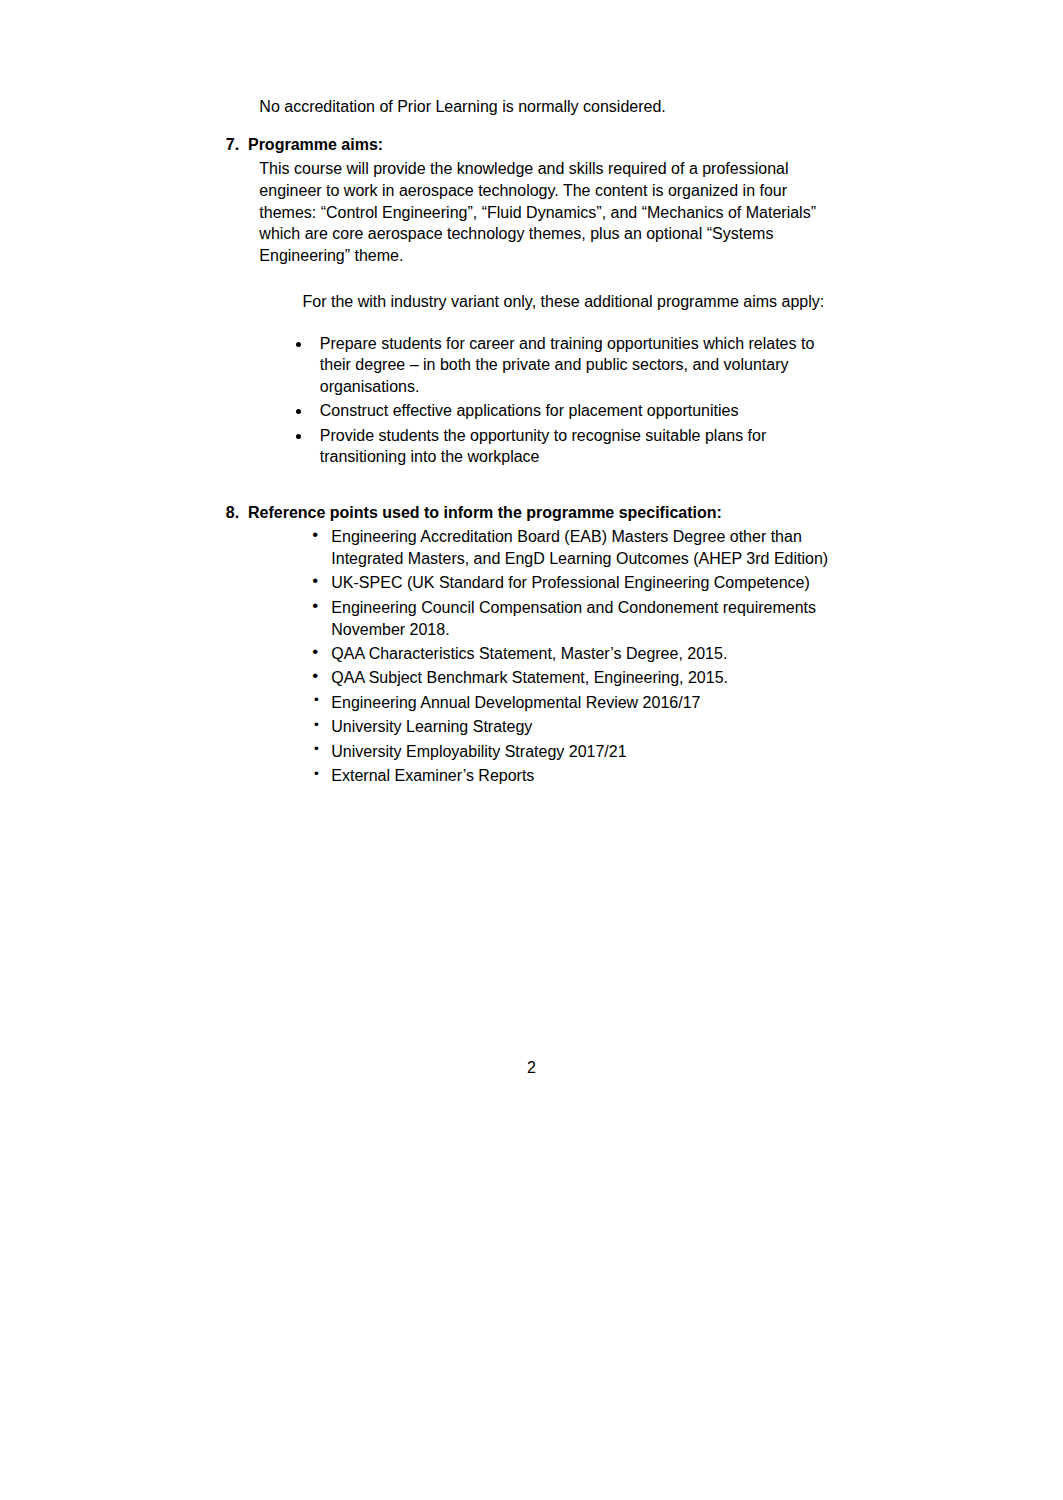No accreditation of Prior Learning is normally considered.
7. Programme aims:
This course will provide the knowledge and skills required of a professional engineer to work in aerospace technology. The content is organized in four themes: “Control Engineering”, “Fluid Dynamics”, and “Mechanics of Materials” which are core aerospace technology themes, plus an optional “Systems Engineering” theme.
For the with industry variant only, these additional programme aims apply:
Prepare students for career and training opportunities which relates to their degree – in both the private and public sectors, and voluntary organisations.
Construct effective applications for placement opportunities
Provide students the opportunity to recognise suitable plans for transitioning into the workplace
8. Reference points used to inform the programme specification:
Engineering Accreditation Board (EAB) Masters Degree other than Integrated Masters, and EngD Learning Outcomes (AHEP 3rd Edition)
UK-SPEC (UK Standard for Professional Engineering Competence)
Engineering Council Compensation and Condonement requirements November 2018.
QAA Characteristics Statement, Master’s Degree, 2015.
QAA Subject Benchmark Statement, Engineering, 2015.
Engineering Annual Developmental Review 2016/17
University Learning Strategy
University Employability Strategy 2017/21
External Examiner’s Reports
2